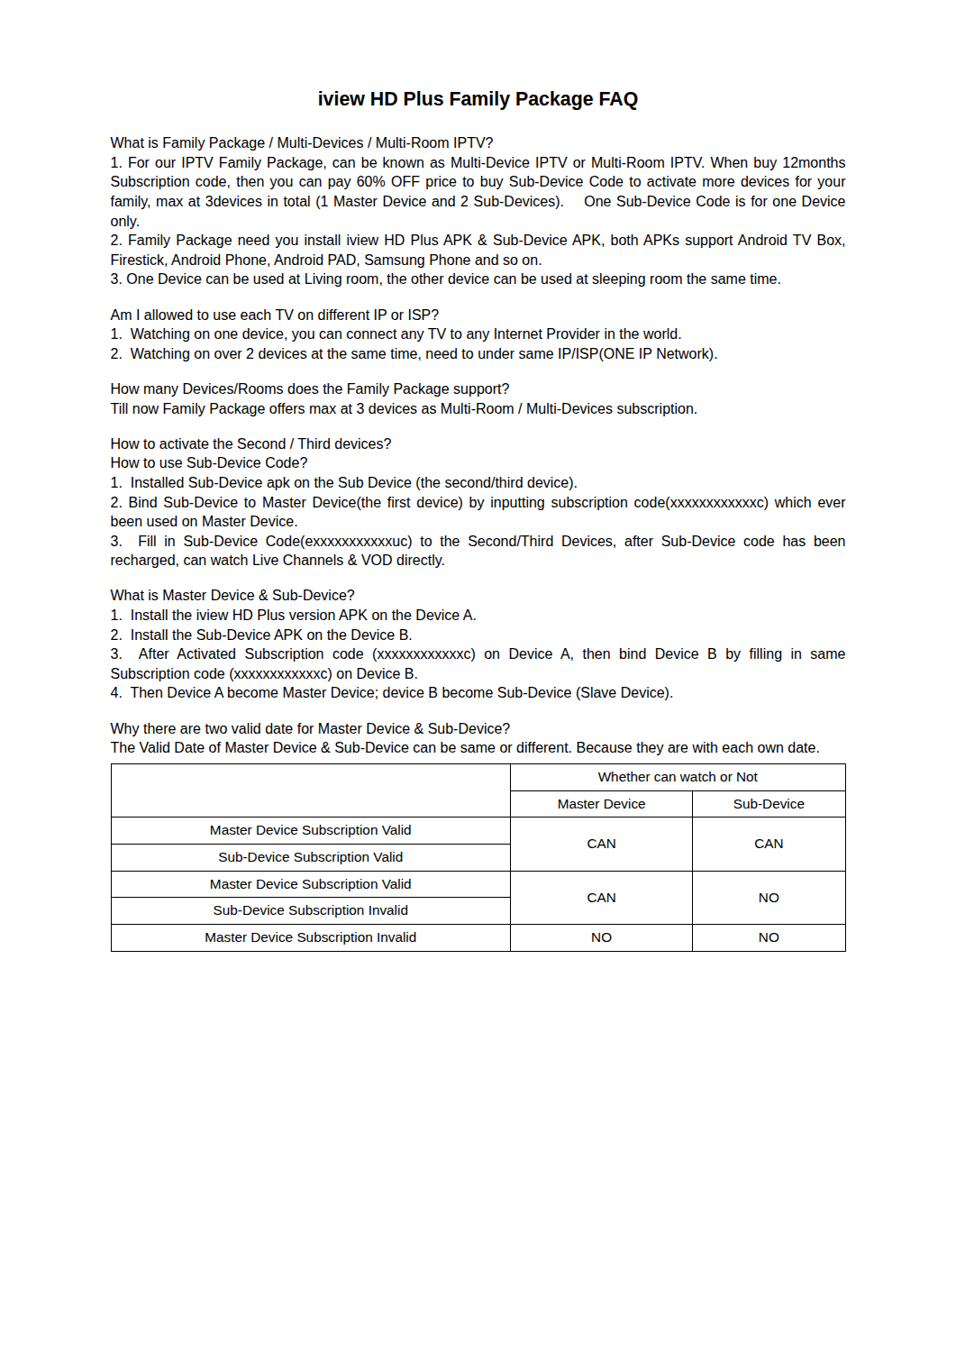iview HD Plus Family Package FAQ
What is Family Package / Multi-Devices / Multi-Room IPTV?
1. For our IPTV Family Package, can be known as Multi-Device IPTV or Multi-Room IPTV. When buy 12months Subscription code, then you can pay 60% OFF price to buy Sub-Device Code to activate more devices for your family, max at 3devices in total (1 Master Device and 2 Sub-Devices). One Sub-Device Code is for one Device only.
2. Family Package need you install iview HD Plus APK & Sub-Device APK, both APKs support Android TV Box, Firestick, Android Phone, Android PAD, Samsung Phone and so on.
3. One Device can be used at Living room, the other device can be used at sleeping room the same time.
Am I allowed to use each TV on different IP or ISP?
1. Watching on one device, you can connect any TV to any Internet Provider in the world.
2. Watching on over 2 devices at the same time, need to under same IP/ISP(ONE IP Network).
How many Devices/Rooms does the Family Package support?
Till now Family Package offers max at 3 devices as Multi-Room / Multi-Devices subscription.
How to activate the Second / Third devices?
How to use Sub-Device Code?
1. Installed Sub-Device apk on the Sub Device (the second/third device).
2. Bind Sub-Device to Master Device(the first device) by inputting subscription code(xxxxxxxxxxxxc) which ever been used on Master Device.
3. Fill in Sub-Device Code(exxxxxxxxxxxuc) to the Second/Third Devices, after Sub-Device code has been recharged, can watch Live Channels & VOD directly.
What is Master Device & Sub-Device?
1. Install the iview HD Plus version APK on the Device A.
2. Install the Sub-Device APK on the Device B.
3. After Activated Subscription code (xxxxxxxxxxxxc) on Device A, then bind Device B by filling in same Subscription code (xxxxxxxxxxxxc) on Device B.
4. Then Device A become Master Device; device B become Sub-Device (Slave Device).
Why there are two valid date for Master Device & Sub-Device?
The Valid Date of Master Device & Sub-Device can be same or different. Because they are with each own date.
| | Whether can watch or Not |
| Master Device | Sub-Device |
| Master Device Subscription Valid | CAN | CAN |
| Sub-Device Subscription Valid |
| Master Device Subscription Valid | CAN | NO |
| Sub-Device Subscription Invalid |
| Master Device Subscription Invalid | NO | NO |